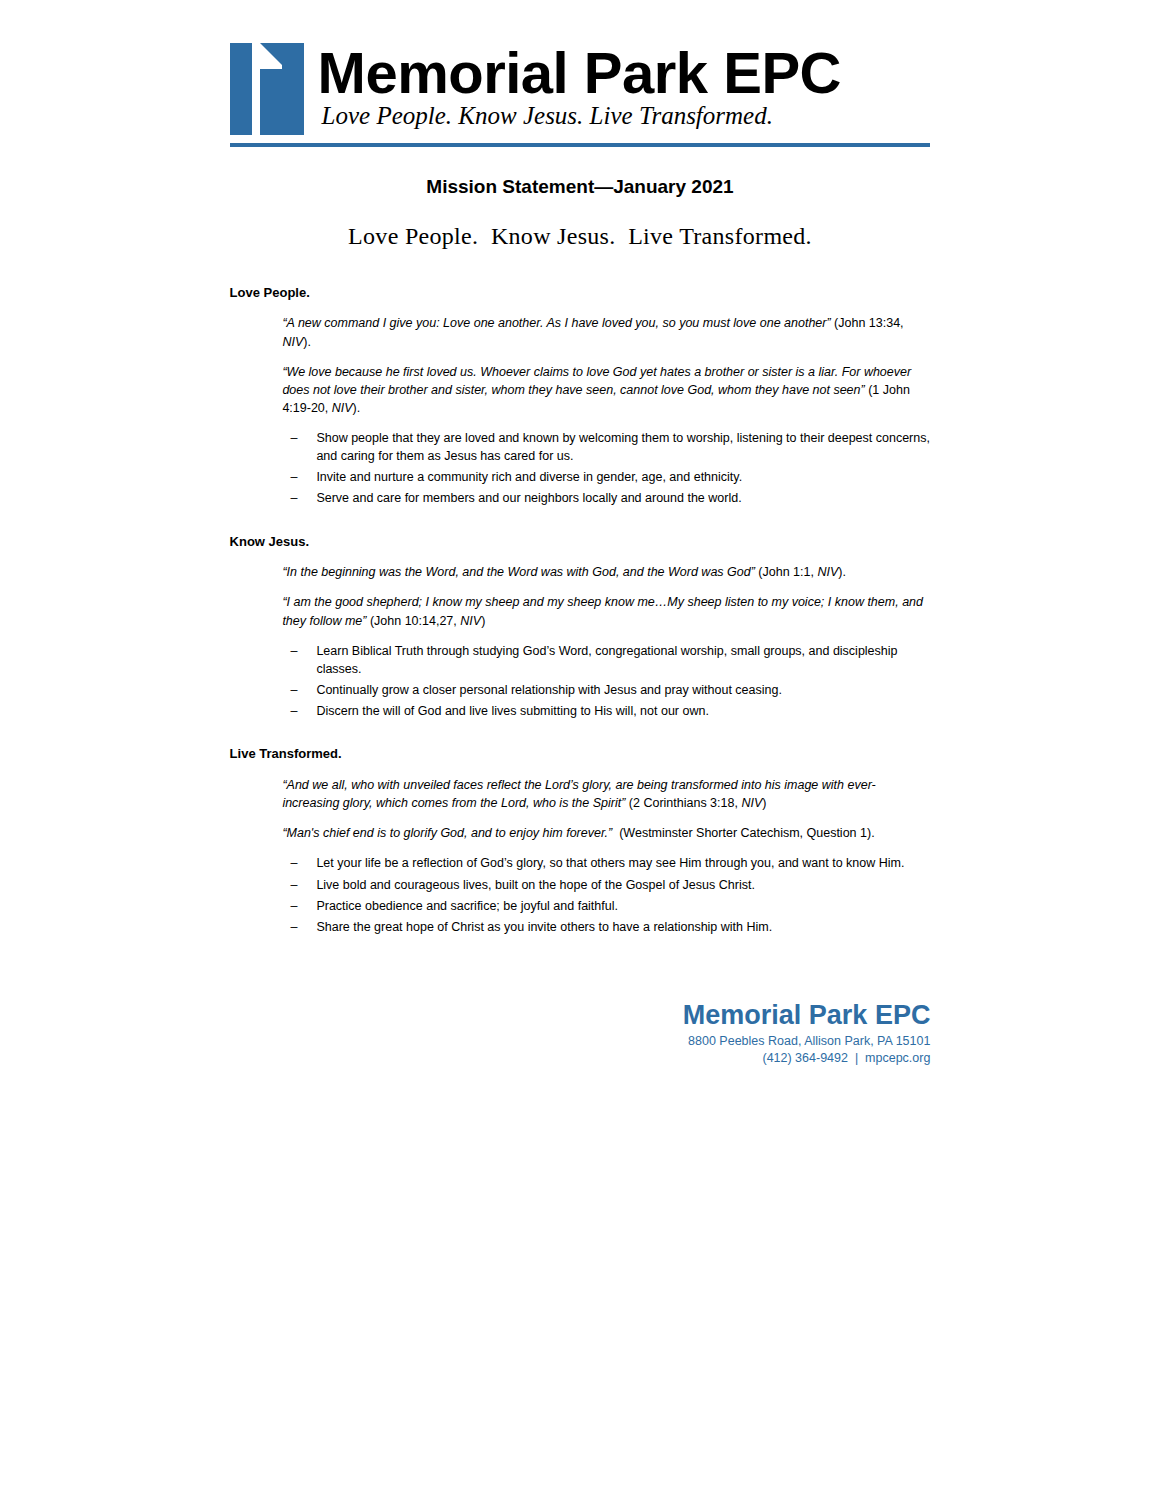Memorial Park EPC
Love People. Know Jesus. Live Transformed.
Mission Statement—January 2021
Love People. Know Jesus. Live Transformed.
Love People.
“A new command I give you: Love one another. As I have loved you, so you must love one another” (John 13:34, NIV).
“We love because he first loved us. Whoever claims to love God yet hates a brother or sister is a liar. For whoever does not love their brother and sister, whom they have seen, cannot love God, whom they have not seen” (1 John 4:19-20, NIV).
Show people that they are loved and known by welcoming them to worship, listening to their deepest concerns, and caring for them as Jesus has cared for us.
Invite and nurture a community rich and diverse in gender, age, and ethnicity.
Serve and care for members and our neighbors locally and around the world.
Know Jesus.
“In the beginning was the Word, and the Word was with God, and the Word was God” (John 1:1, NIV).
“I am the good shepherd; I know my sheep and my sheep know me…My sheep listen to my voice; I know them, and they follow me” (John 10:14,27, NIV)
Learn Biblical Truth through studying God’s Word, congregational worship, small groups, and discipleship classes.
Continually grow a closer personal relationship with Jesus and pray without ceasing.
Discern the will of God and live lives submitting to His will, not our own.
Live Transformed.
“And we all, who with unveiled faces reflect the Lord’s glory, are being transformed into his image with ever-increasing glory, which comes from the Lord, who is the Spirit” (2 Corinthians 3:18, NIV)
“Man's chief end is to glorify God, and to enjoy him forever.” (Westminster Shorter Catechism, Question 1).
Let your life be a reflection of God’s glory, so that others may see Him through you, and want to know Him.
Live bold and courageous lives, built on the hope of the Gospel of Jesus Christ.
Practice obedience and sacrifice; be joyful and faithful.
Share the great hope of Christ as you invite others to have a relationship with Him.
Memorial Park EPC
8800 Peebles Road, Allison Park, PA 15101
(412) 364-9492 | mpcepc.org